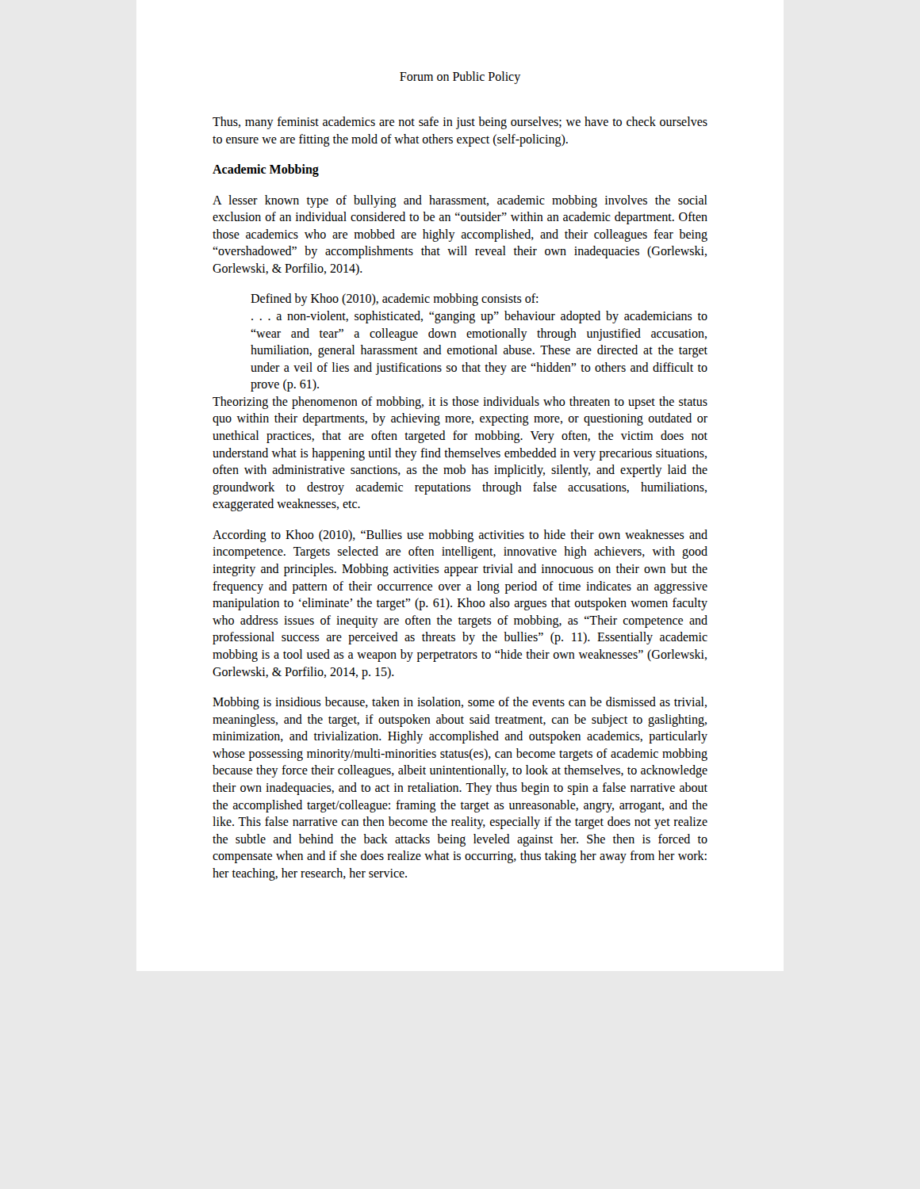Forum on Public Policy
Thus, many feminist academics are not safe in just being ourselves; we have to check ourselves to ensure we are fitting the mold of what others expect (self-policing).
Academic Mobbing
A lesser known type of bullying and harassment, academic mobbing involves the social exclusion of an individual considered to be an “outsider” within an academic department. Often those academics who are mobbed are highly accomplished, and their colleagues fear being “overshadowed” by accomplishments that will reveal their own inadequacies (Gorlewski, Gorlewski, & Porfilio, 2014).
Defined by Khoo (2010), academic mobbing consists of:
. . . a non-violent, sophisticated, “ganging up” behaviour adopted by academicians to “wear and tear” a colleague down emotionally through unjustified accusation, humiliation, general harassment and emotional abuse. These are directed at the target under a veil of lies and justifications so that they are “hidden” to others and difficult to prove (p. 61).
Theorizing the phenomenon of mobbing, it is those individuals who threaten to upset the status quo within their departments, by achieving more, expecting more, or questioning outdated or unethical practices, that are often targeted for mobbing. Very often, the victim does not understand what is happening until they find themselves embedded in very precarious situations, often with administrative sanctions, as the mob has implicitly, silently, and expertly laid the groundwork to destroy academic reputations through false accusations, humiliations, exaggerated weaknesses, etc.
According to Khoo (2010), “Bullies use mobbing activities to hide their own weaknesses and incompetence. Targets selected are often intelligent, innovative high achievers, with good integrity and principles. Mobbing activities appear trivial and innocuous on their own but the frequency and pattern of their occurrence over a long period of time indicates an aggressive manipulation to ‘eliminate’ the target” (p. 61). Khoo also argues that outspoken women faculty who address issues of inequity are often the targets of mobbing, as “Their competence and professional success are perceived as threats by the bullies” (p. 11). Essentially academic mobbing is a tool used as a weapon by perpetrators to “hide their own weaknesses” (Gorlewski, Gorlewski, & Porfilio, 2014, p. 15).
Mobbing is insidious because, taken in isolation, some of the events can be dismissed as trivial, meaningless, and the target, if outspoken about said treatment, can be subject to gaslighting, minimization, and trivialization. Highly accomplished and outspoken academics, particularly whose possessing minority/multi-minorities status(es), can become targets of academic mobbing because they force their colleagues, albeit unintentionally, to look at themselves, to acknowledge their own inadequacies, and to act in retaliation. They thus begin to spin a false narrative about the accomplished target/colleague: framing the target as unreasonable, angry, arrogant, and the like. This false narrative can then become the reality, especially if the target does not yet realize the subtle and behind the back attacks being leveled against her. She then is forced to compensate when and if she does realize what is occurring, thus taking her away from her work: her teaching, her research, her service.